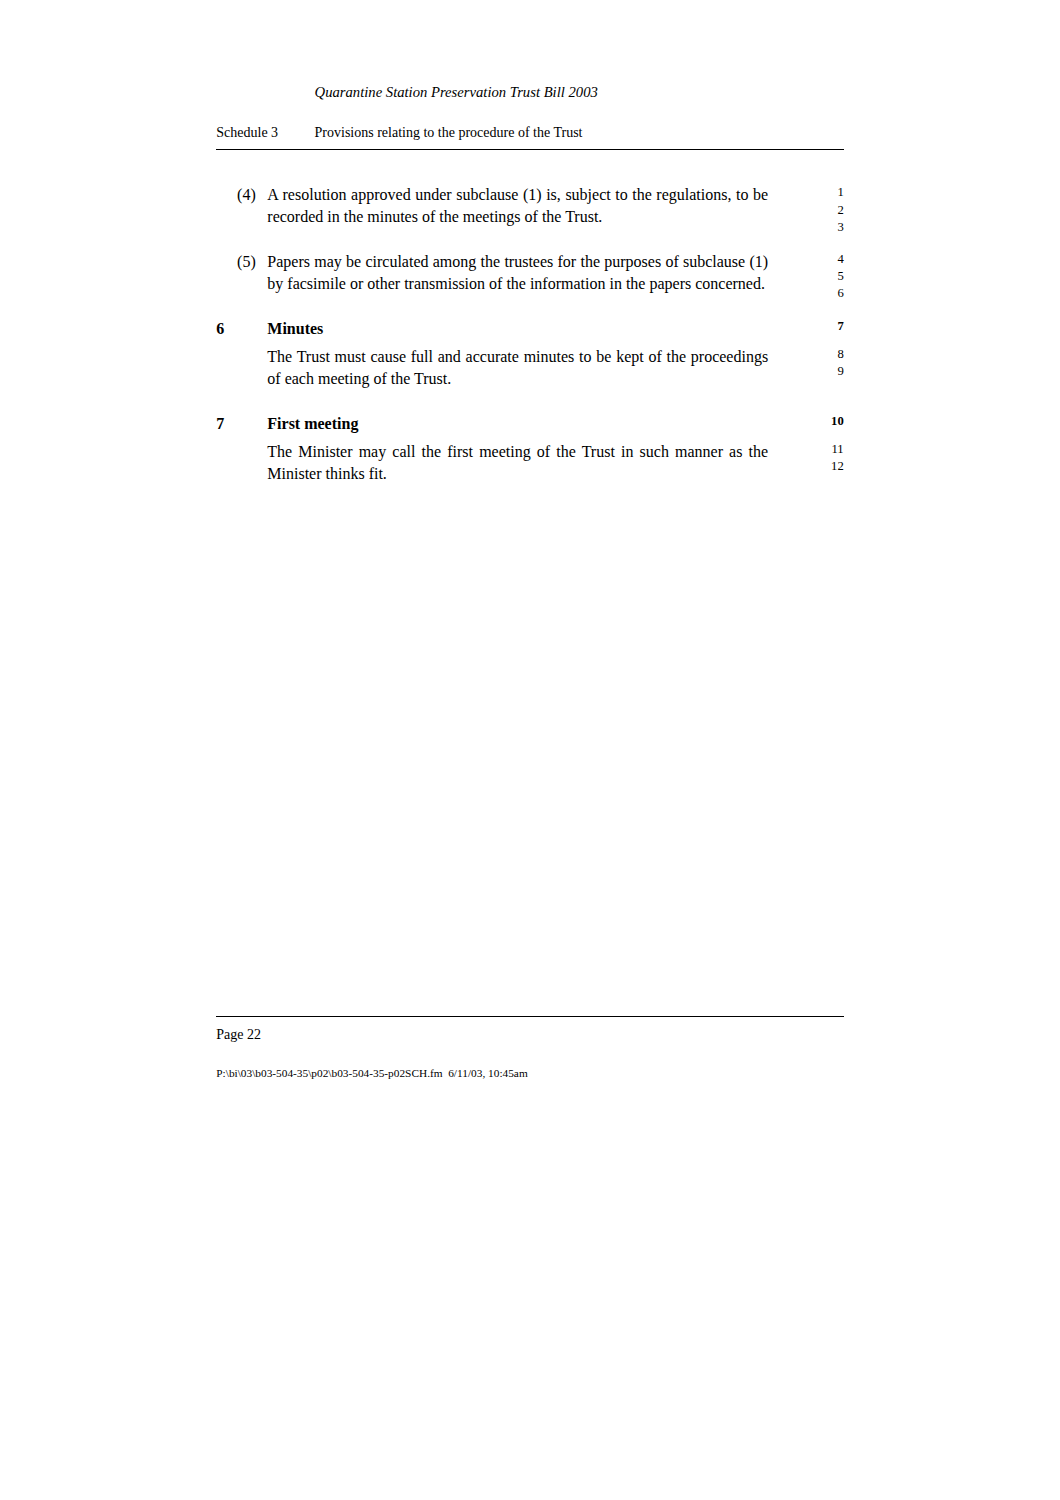Quarantine Station Preservation Trust Bill 2003
Schedule 3
Provisions relating to the procedure of the Trust
(4)
123
A resolution approved under subclause (1) is, subject to the regulations, to be recorded in the minutes of the meetings of the Trust.
(5)
456
Papers may be circulated among the trustees for the purposes of subclause (1) by facsimile or other transmission of the information in the papers concerned.
6
7
Minutes
89
The Trust must cause full and accurate minutes to be kept of the proceedings of each meeting of the Trust.
7
10
First meeting
1112
The Minister may call the first meeting of the Trust in such manner as the Minister thinks fit.
Page 22
P:\bi\03\b03-504-35\p02\b03-504-35-p02SCH.fm 6/11/03, 10:45am